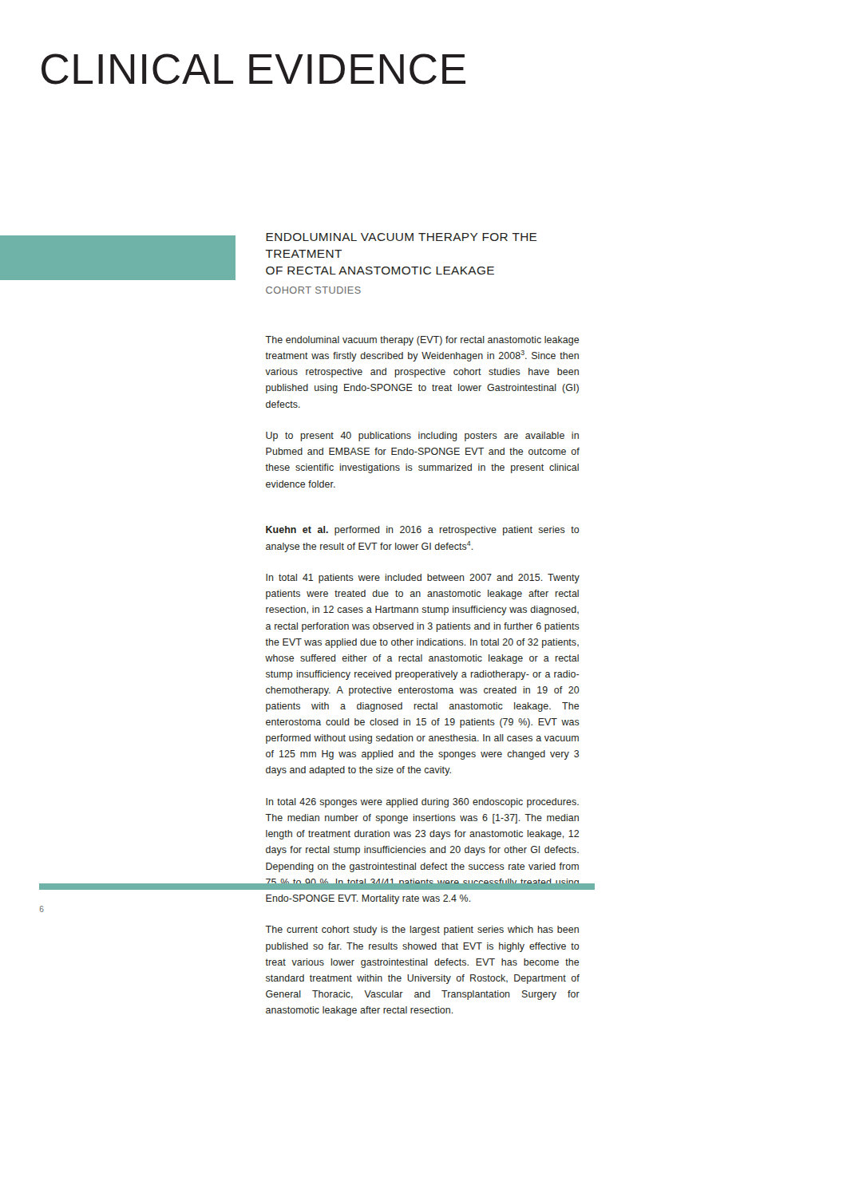CLINICAL EVIDENCE
Endoluminal vacuum therapy for the treatment
of rectal anastomotic leakage
Cohort studies
The endoluminal vacuum therapy (EVT) for rectal anastomotic leakage treatment was firstly described by Weidenhagen in 20083. Since then various retrospective and prospective cohort studies have been published using Endo-SPONGE to treat lower Gastrointestinal (GI) defects.
Up to present 40 publications including posters are available in Pubmed and EMBASE for Endo-SPONGE EVT and the outcome of these scientific investigations is summarized in the present clinical evidence folder.
Kuehn et al. performed in 2016 a retrospective patient series to analyse the result of EVT for lower GI defects4.
In total 41 patients were included between 2007 and 2015. Twenty patients were treated due to an anastomotic leakage after rectal resection, in 12 cases a Hartmann stump insufficiency was diagnosed, a rectal perforation was observed in 3 patients and in further 6 patients the EVT was applied due to other indications. In total 20 of 32 patients, whose suffered either of a rectal anastomotic leakage or a rectal stump insufficiency received preoperatively a radiotherapy- or a radio-chemotherapy. A protective enterostoma was created in 19 of 20 patients with a diagnosed rectal anastomotic leakage. The enterostoma could be closed in 15 of 19 patients (79 %). EVT was performed without using sedation or anesthesia. In all cases a vacuum of 125 mm Hg was applied and the sponges were changed very 3 days and adapted to the size of the cavity.
In total 426 sponges were applied during 360 endoscopic procedures. The median number of sponge insertions was 6 [1-37]. The median length of treatment duration was 23 days for anastomotic leakage, 12 days for rectal stump insufficiencies and 20 days for other GI defects. Depending on the gastrointestinal defect the success rate varied from 75 % to 90 %. In total 34/41 patients were successfully treated using Endo-SPONGE EVT. Mortality rate was 2.4 %.
The current cohort study is the largest patient series which has been published so far. The results showed that EVT is highly effective to treat various lower gastrointestinal defects. EVT has become the standard treatment within the University of Rostock, Department of General Thoracic, Vascular and Transplantation Surgery for anastomotic leakage after rectal resection.
6